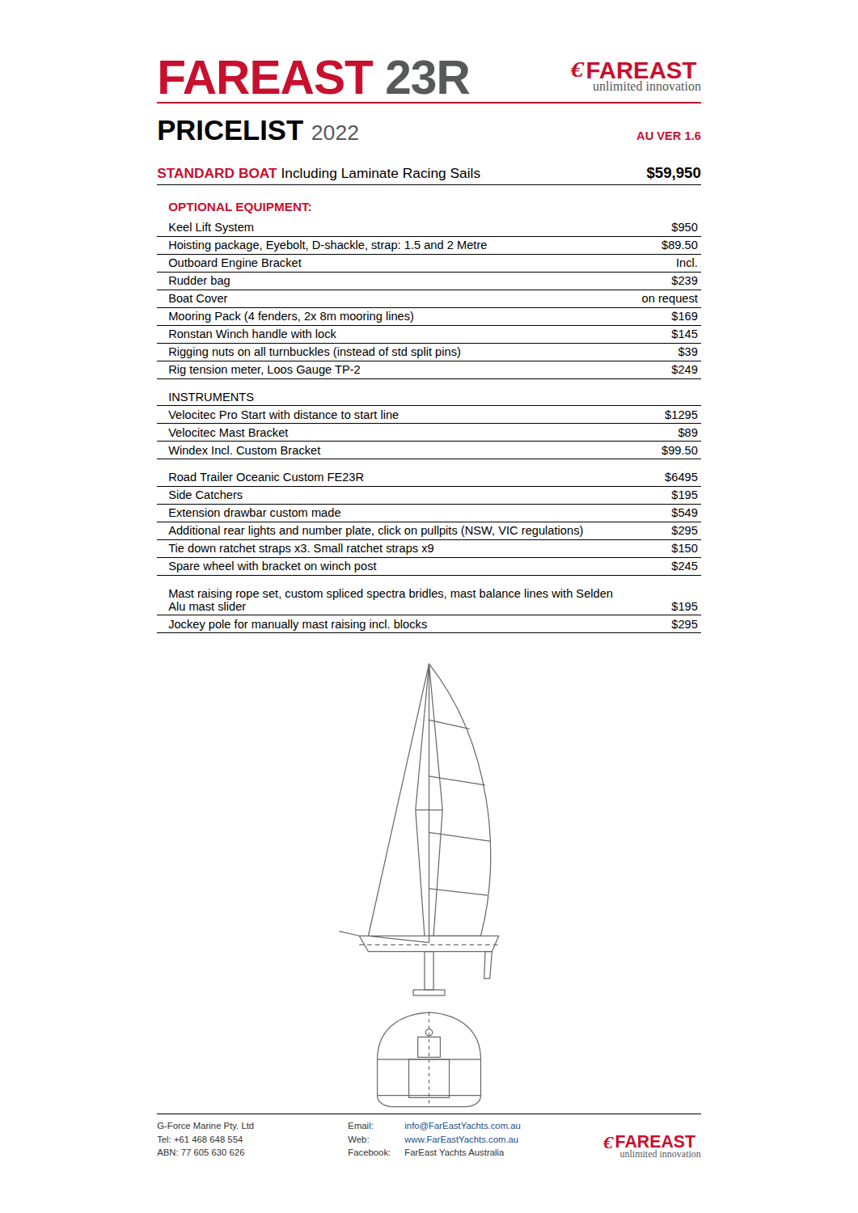FAREAST 23R
€FAREAST
unlimited innovation
PRICELIST 2022
AU VER 1.6
STANDARD BOAT Including Laminate Racing Sails
$59,950
OPTIONAL EQUIPMENT:
| Keel Lift System | $950 |
| Hoisting package, Eyebolt, D-shackle, strap: 1.5 and 2 Metre | $89.50 |
| Outboard Engine Bracket | Incl. |
| Rudder bag | $239 |
| Boat Cover | on request |
| Mooring Pack (4 fenders, 2x 8m mooring lines) | $169 |
| Ronstan Winch handle with lock | $145 |
| Rigging nuts on all turnbuckles (instead of std split pins) | $39 |
| Rig tension meter, Loos Gauge TP-2 | $249 |
| INSTRUMENTS | |
| Velocitec Pro Start with distance to start line | $1295 |
| Velocitec Mast Bracket | $89 |
| Windex Incl. Custom Bracket | $99.50 |
| Road Trailer Oceanic Custom FE23R | $6495 |
| Side Catchers | $195 |
| Extension drawbar custom made | $549 |
| Additional rear lights and number plate, click on pullpits (NSW, VIC regulations) | $295 |
| Tie down ratchet straps x3. Small ratchet straps x9 | $150 |
| Spare wheel with bracket on winch post | $245 |
| Mast raising rope set, custom spliced spectra bridles, mast balance lines with Selden Alu mast slider | $195 |
| Jockey pole for manually mast raising incl. blocks | $295 |
G-Force Marine Pty. Ltd
Tel: +61 468 648 554
ABN: 77 605 630 626
Email: info@FarEastYachts.com.au
Web: www.FarEastYachts.com.au
Facebook: FarEast Yachts Australia
€FAREAST
unlimited innovation